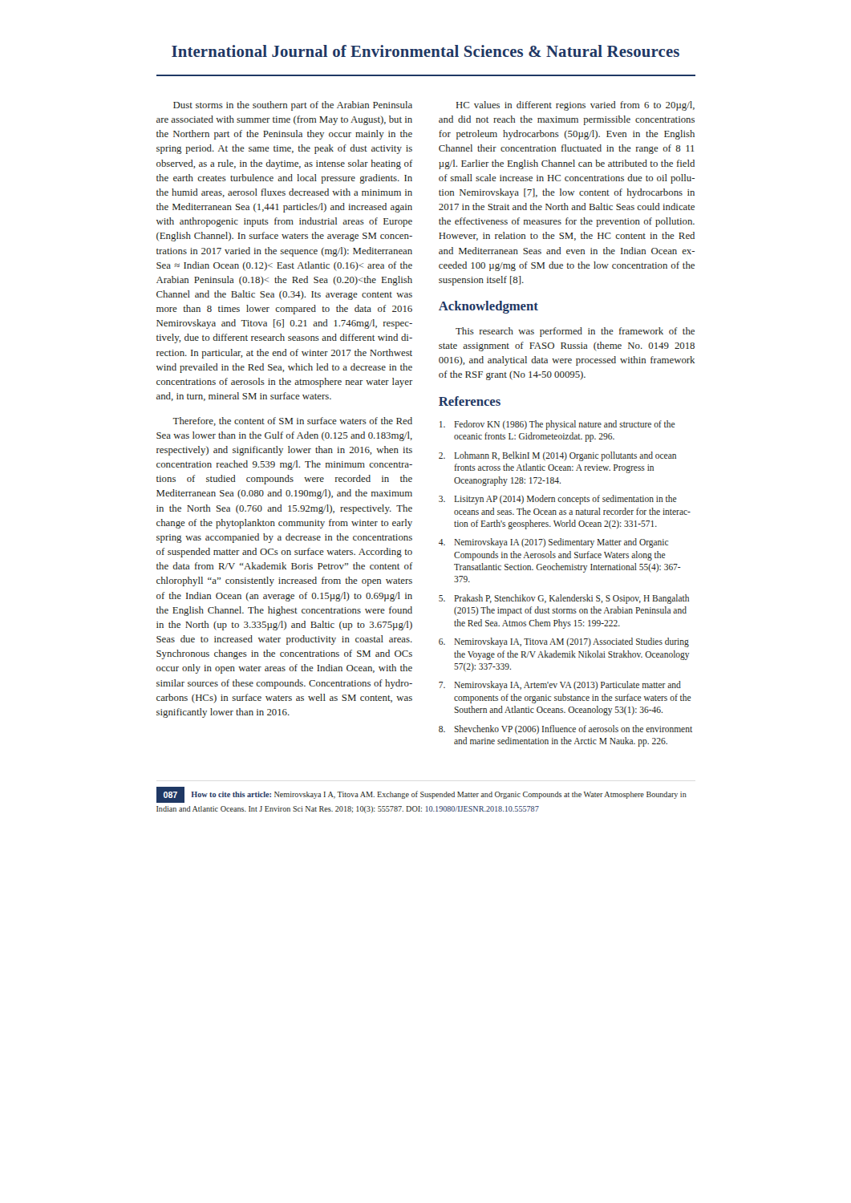International Journal of Environmental Sciences & Natural Resources
Dust storms in the southern part of the Arabian Peninsula are associated with summer time (from May to August), but in the Northern part of the Peninsula they occur mainly in the spring period. At the same time, the peak of dust activity is observed, as a rule, in the daytime, as intense solar heating of the earth creates turbulence and local pressure gradients. In the humid areas, aerosol fluxes decreased with a minimum in the Mediterranean Sea (1,441 particles/l) and increased again with anthropogenic inputs from industrial areas of Europe (English Channel). In surface waters the average SM concentrations in 2017 varied in the sequence (mg/l): Mediterranean Sea ≈ Indian Ocean (0.12)< East Atlantic (0.16)< area of the Arabian Peninsula (0.18)< the Red Sea (0.20)<the English Channel and the Baltic Sea (0.34). Its average content was more than 8 times lower compared to the data of 2016 Nemirovskaya and Titova [6] 0.21 and 1.746mg/l, respectively, due to different research seasons and different wind direction. In particular, at the end of winter 2017 the Northwest wind prevailed in the Red Sea, which led to a decrease in the concentrations of aerosols in the atmosphere near water layer and, in turn, mineral SM in surface waters.
Therefore, the content of SM in surface waters of the Red Sea was lower than in the Gulf of Aden (0.125 and 0.183mg/l, respectively) and significantly lower than in 2016, when its concentration reached 9.539 mg/l. The minimum concentrations of studied compounds were recorded in the Mediterranean Sea (0.080 and 0.190mg/l), and the maximum in the North Sea (0.760 and 15.92mg/l), respectively. The change of the phytoplankton community from winter to early spring was accompanied by a decrease in the concentrations of suspended matter and OCs on surface waters. According to the data from R/V “Akademik Boris Petrov” the content of chlorophyll “a” consistently increased from the open waters of the Indian Ocean (an average of 0.15µg/l) to 0.69µg/l in the English Channel. The highest concentrations were found in the North (up to 3.335µg/l) and Baltic (up to 3.675µg/l) Seas due to increased water productivity in coastal areas. Synchronous changes in the concentrations of SM and OCs occur only in open water areas of the Indian Ocean, with the similar sources of these compounds. Concentrations of hydrocarbons (HCs) in surface waters as well as SM content, was significantly lower than in 2016.
HC values in different regions varied from 6 to 20µg/l, and did not reach the maximum permissible concentrations for petroleum hydrocarbons (50µg/l). Even in the English Channel their concentration fluctuated in the range of 8 11 µg/l. Earlier the English Channel can be attributed to the field of small scale increase in HC concentrations due to oil pollution Nemirovskaya [7], the low content of hydrocarbons in 2017 in the Strait and the North and Baltic Seas could indicate the effectiveness of measures for the prevention of pollution. However, in relation to the SM, the HC content in the Red and Mediterranean Seas and even in the Indian Ocean exceeded 100 µg/mg of SM due to the low concentration of the suspension itself [8].
Acknowledgment
This research was performed in the framework of the state assignment of FASO Russia (theme No. 0149 2018 0016), and analytical data were processed within framework of the RSF grant (No 14-50 00095).
References
Fedorov KN (1986) The physical nature and structure of the oceanic fronts L: Gidrometeoizdat. pp. 296.
Lohmann R, BelkinI M (2014) Organic pollutants and ocean fronts across the Atlantic Ocean: A review. Progress in Oceanography 128: 172-184.
Lisitzyn AP (2014) Modern concepts of sedimentation in the oceans and seas. The Ocean as a natural recorder for the interaction of Earth's geospheres. World Ocean 2(2): 331-571.
Nemirovskaya IA (2017) Sedimentary Matter and Organic Compounds in the Aerosols and Surface Waters along the Transatlantic Section. Geochemistry International 55(4): 367-379.
Prakash P, Stenchikov G, Kalenderski S, S Osipov, H Bangalath (2015) The impact of dust storms on the Arabian Peninsula and the Red Sea. Atmos Chem Phys 15: 199-222.
Nemirovskaya IA, Titova AM (2017) Associated Studies during the Voyage of the R/V Akademik Nikolai Strakhov. Oceanology 57(2): 337-339.
Nemirovskaya IA, Artem'ev VA (2013) Particulate matter and components of the organic substance in the surface waters of the Southern and Atlantic Oceans. Oceanology 53(1): 36-46.
Shevchenko VP (2006) Influence of aerosols on the environment and marine sedimentation in the Arctic M Nauka. pp. 226.
087 How to cite this article: Nemirovskaya I A, Titova AM. Exchange of Suspended Matter and Organic Compounds at the Water Atmosphere Boundary in Indian and Atlantic Oceans. Int J Environ Sci Nat Res. 2018; 10(3): 555787. DOI: 10.19080/IJESNR.2018.10.555787